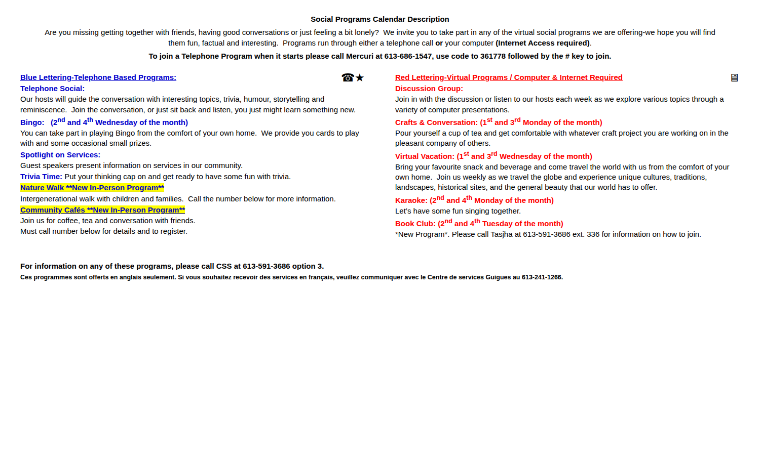Social Programs Calendar Description
Are you missing getting together with friends, having good conversations or just feeling a bit lonely? We invite you to take part in any of the virtual social programs we are offering-we hope you will find them fun, factual and interesting. Programs run through either a telephone call or your computer (Internet Access required).
To join a Telephone Program when it starts please call Mercuri at 613-686-1547, use code to 361778 followed by the # key to join.
Blue Lettering-Telephone Based Programs:
☎★
Telephone Social:
Our hosts will guide the conversation with interesting topics, trivia, humour, storytelling and reminiscence. Join the conversation, or just sit back and listen, you just might learn something new.
Bingo: (2nd and 4th Wednesday of the month)
You can take part in playing Bingo from the comfort of your own home. We provide you cards to play with and some occasional small prizes.
Spotlight on Services:
Guest speakers present information on services in our community.
Trivia Time: Put your thinking cap on and get ready to have some fun with trivia.
Nature Walk **New In-Person Program**
Intergenerational walk with children and families. Call the number below for more information.
Community Cafés **New In-Person Program**
Join us for coffee, tea and conversation with friends.
Must call number below for details and to register.
Red Lettering-Virtual Programs / Computer & Internet Required
🖥
Discussion Group:
Join in with the discussion or listen to our hosts each week as we explore various topics through a variety of computer presentations.
Crafts & Conversation: (1st and 3rd Monday of the month)
Pour yourself a cup of tea and get comfortable with whatever craft project you are working on in the pleasant company of others.
Virtual Vacation: (1st and 3rd Wednesday of the month)
Bring your favourite snack and beverage and come travel the world with us from the comfort of your own home. Join us weekly as we travel the globe and experience unique cultures, traditions, landscapes, historical sites, and the general beauty that our world has to offer.
Karaoke: (2nd and 4th Monday of the month)
Let’s have some fun singing together.
Book Club: (2nd and 4th Tuesday of the month)
*New Program*. Please call Tasjha at 613-591-3686 ext. 336 for information on how to join.
For information on any of these programs, please call CSS at 613-591-3686 option 3.
Ces programmes sont offerts en anglais seulement. Si vous souhaitez recevoir des services en français, veuillez communiquer avec le Centre de services Guigues au 613-241-1266.